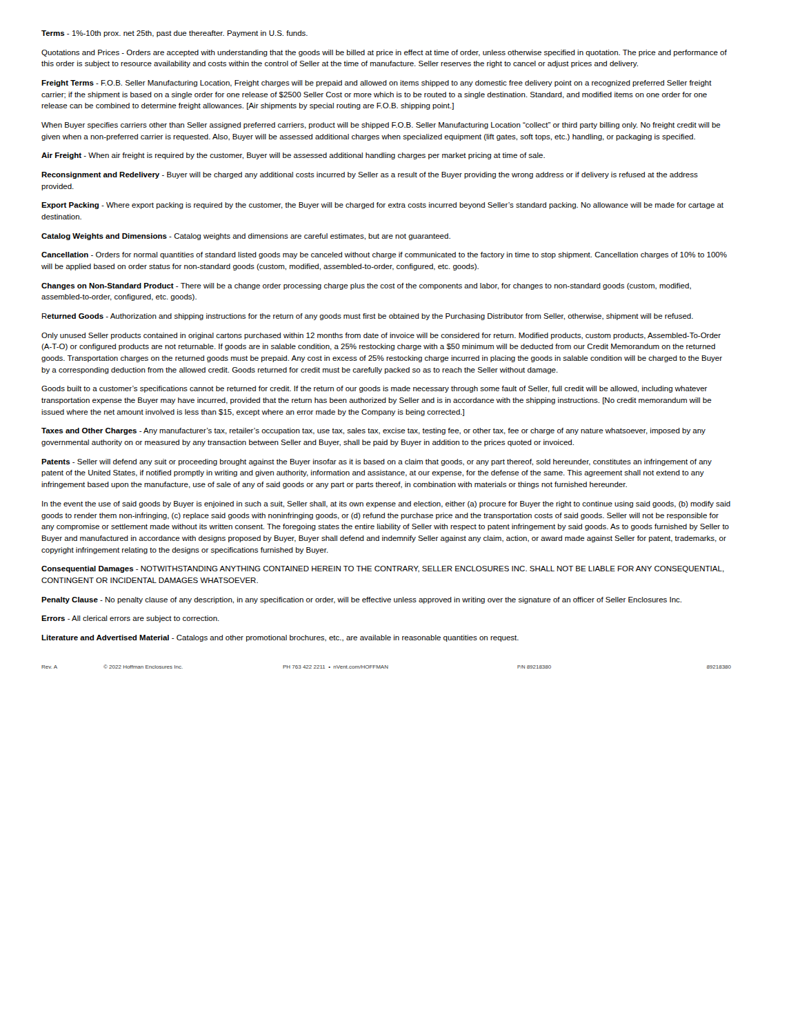Terms - 1%-10th prox. net 25th, past due thereafter. Payment in U.S. funds.
Quotations and Prices - Orders are accepted with understanding that the goods will be billed at price in effect at time of order, unless otherwise specified in quotation. The price and performance of this order is subject to resource availability and costs within the control of Seller at the time of manufacture. Seller reserves the right to cancel or adjust prices and delivery.
Freight Terms - F.O.B. Seller Manufacturing Location, Freight charges will be prepaid and allowed on items shipped to any domestic free delivery point on a recognized preferred Seller freight carrier; if the shipment is based on a single order for one release of $2500 Seller Cost or more which is to be routed to a single destination. Standard, and modified items on one order for one release can be combined to determine freight allowances. [Air shipments by special routing are F.O.B. shipping point.]
When Buyer specifies carriers other than Seller assigned preferred carriers, product will be shipped F.O.B. Seller Manufacturing Location “collect” or third party billing only. No freight credit will be given when a non-preferred carrier is requested. Also, Buyer will be assessed additional charges when specialized equipment (lift gates, soft tops, etc.) handling, or packaging is specified.
Air Freight - When air freight is required by the customer, Buyer will be assessed additional handling charges per market pricing at time of sale.
Reconsignment and Redelivery - Buyer will be charged any additional costs incurred by Seller as a result of the Buyer providing the wrong address or if delivery is refused at the address provided.
Export Packing - Where export packing is required by the customer, the Buyer will be charged for extra costs incurred beyond Seller’s standard packing. No allowance will be made for cartage at destination.
Catalog Weights and Dimensions - Catalog weights and dimensions are careful estimates, but are not guaranteed.
Cancellation - Orders for normal quantities of standard listed goods may be canceled without charge if communicated to the factory in time to stop shipment. Cancellation charges of 10% to 100% will be applied based on order status for non-standard goods (custom, modified, assembled-to-order, configured, etc. goods).
Changes on Non-Standard Product - There will be a change order processing charge plus the cost of the components and labor, for changes to non-standard goods (custom, modified, assembled-to-order, configured, etc. goods).
Returned Goods - Authorization and shipping instructions for the return of any goods must first be obtained by the Purchasing Distributor from Seller, otherwise, shipment will be refused.
Only unused Seller products contained in original cartons purchased within 12 months from date of invoice will be considered for return. Modified products, custom products, Assembled-To-Order (A-T-O) or configured products are not returnable. If goods are in salable condition, a 25% restocking charge with a $50 minimum will be deducted from our Credit Memorandum on the returned goods. Transportation charges on the returned goods must be prepaid. Any cost in excess of 25% restocking charge incurred in placing the goods in salable condition will be charged to the Buyer by a corresponding deduction from the allowed credit. Goods returned for credit must be carefully packed so as to reach the Seller without damage.
Goods built to a customer’s specifications cannot be returned for credit. If the return of our goods is made necessary through some fault of Seller, full credit will be allowed, including whatever transportation expense the Buyer may have incurred, provided that the return has been authorized by Seller and is in accordance with the shipping instructions. [No credit memorandum will be issued where the net amount involved is less than $15, except where an error made by the Company is being corrected.]
Taxes and Other Charges - Any manufacturer’s tax, retailer’s occupation tax, use tax, sales tax, excise tax, testing fee, or other tax, fee or charge of any nature whatsoever, imposed by any governmental authority on or measured by any transaction between Seller and Buyer, shall be paid by Buyer in addition to the prices quoted or invoiced.
Patents - Seller will defend any suit or proceeding brought against the Buyer insofar as it is based on a claim that goods, or any part thereof, sold hereunder, constitutes an infringement of any patent of the United States, if notified promptly in writing and given authority, information and assistance, at our expense, for the defense of the same. This agreement shall not extend to any infringement based upon the manufacture, use of sale of any of said goods or any part or parts thereof, in combination with materials or things not furnished hereunder.
In the event the use of said goods by Buyer is enjoined in such a suit, Seller shall, at its own expense and election, either (a) procure for Buyer the right to continue using said goods, (b) modify said goods to render them non-infringing, (c) replace said goods with noninfringing goods, or (d) refund the purchase price and the transportation costs of said goods. Seller will not be responsible for any compromise or settlement made without its written consent. The foregoing states the entire liability of Seller with respect to patent infringement by said goods. As to goods furnished by Seller to Buyer and manufactured in accordance with designs proposed by Buyer, Buyer shall defend and indemnify Seller against any claim, action, or award made against Seller for patent, trademarks, or copyright infringement relating to the designs or specifications furnished by Buyer.
Consequential Damages - NOTWITHSTANDING ANYTHING CONTAINED HEREIN TO THE CONTRARY, SELLER ENCLOSURES INC. SHALL NOT BE LIABLE FOR ANY CONSEQUENTIAL, CONTINGENT OR INCIDENTAL DAMAGES WHATSOEVER.
Penalty Clause - No penalty clause of any description, in any specification or order, will be effective unless approved in writing over the signature of an officer of Seller Enclosures Inc.
Errors - All clerical errors are subject to correction.
Literature and Advertised Material - Catalogs and other promotional brochures, etc., are available in reasonable quantities on request.
Rev. A
© 2022 Hoffman Enclosures Inc.
PH 763 422 2211 • nVent.com/HOFFMAN
P/N 89218380
89218380